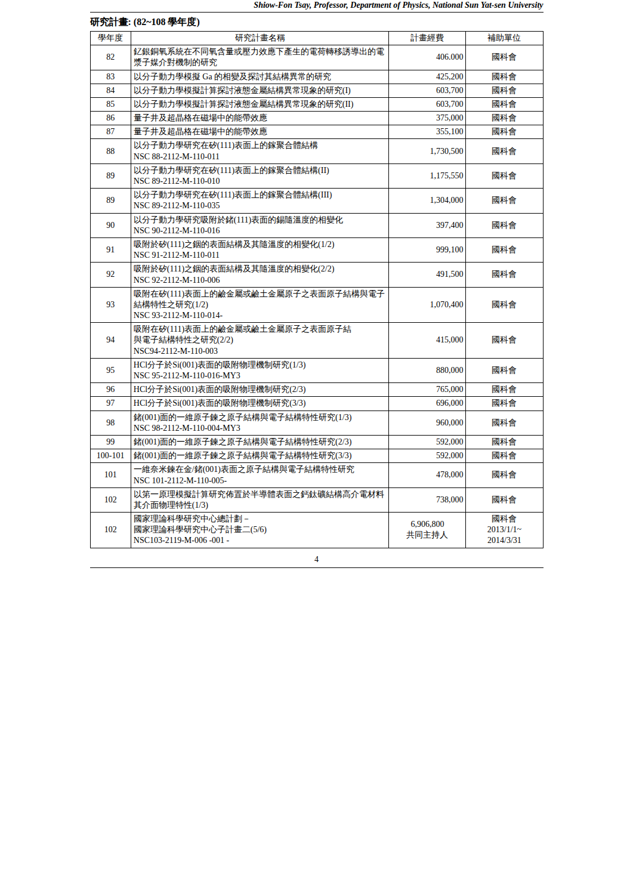Shiow-Fon Tsay, Professor, Department of Physics, National Sun Yat-sen University
研究計畫: (82~108 學年度)
| 學年度 | 研究計畫名稱 | 計畫經費 | 補助單位 |
| --- | --- | --- | --- |
| 82 | 釔銀銅氧系統在不同氧含量或壓力效應下產生的電荷轉移誘導出的電漿子媒介對機制的研究 | 406.000 | 國科會 |
| 83 | 以分子動力學模擬 Ga 的相變及探討其結構異常的研究 | 425,200 | 國科會 |
| 84 | 以分子動力學模擬計算探討液態金屬結構異常現象的研究(I) | 603,700 | 國科會 |
| 85 | 以分子動力學模擬計算探討液態金屬結構異常現象的研究(II) | 603,700 | 國科會 |
| 86 | 量子井及超晶格在磁場中的能帶效應 | 375,000 | 國科會 |
| 87 | 量子井及超晶格在磁場中的能帶效應 | 355,100 | 國科會 |
| 88 | 以分子動力學研究在矽(111)表面上的鎵聚合體結構 NSC 88-2112-M-110-011 | 1,730,500 | 國科會 |
| 89 | 以分子動力學研究在矽(111)表面上的鎵聚合體結構(II) NSC 89-2112-M-110-010 | 1,175,550 | 國科會 |
| 89 | 以分子動力學研究在矽(111)表面上的鎵聚合體結構(III) NSC 89-2112-M-110-035 | 1,304,000 | 國科會 |
| 90 | 以分子動力學研究吸附於鍺(111)表面的錫隨溫度的相變化 NSC 90-2112-M-110-016 | 397,400 | 國科會 |
| 91 | 吸附於矽(111)之銦的表面結構及其隨溫度的相變化(1/2) NSC 91-2112-M-110-011 | 999,100 | 國科會 |
| 92 | 吸附於矽(111)之銦的表面結構及其隨溫度的相變化(2/2) NSC 92-2112-M-110-006 | 491,500 | 國科會 |
| 93 | 吸附在矽(111)表面上的鹼金屬或鹼土金屬原子之表面原子結構與電子結構特性之研究(1/2) NSC 93-2112-M-110-014- | 1,070,400 | 國科會 |
| 94 | 吸附在矽(111)表面上的鹼金屬或鹼土金屬原子之表面原子結 與電子結構特性之研究(2/2) NSC94-2112-M-110-003 | 415,000 | 國科會 |
| 95 | HCl分子於Si(001)表面的吸附物理機制研究(1/3) NSC 95-2112-M-110-016-MY3 | 880,000 | 國科會 |
| 96 | HCl分子於Si(001)表面的吸附物理機制研究(2/3) | 765,000 | 國科會 |
| 97 | HCl分子於Si(001)表面的吸附物理機制研究(3/3) | 696,000 | 國科會 |
| 98 | 鍺(001)面的一維原子鍊之原子結構與電子結構特性研究(1/3) NSC 98-2112-M-110-004-MY3 | 960,000 | 國科會 |
| 99 | 鍺(001)面的一維原子鍊之原子結構與電子結構特性研究(2/3) | 592,000 | 國科會 |
| 100-101 | 鍺(001)面的一維原子鍊之原子結構與電子結構特性研究(3/3) | 592,000 | 國科會 |
| 101 | 一維奈米鍊在金/鍺(001)表面之原子結構與電子結構特性研究 NSC 101-2112-M-110-005- | 478,000 | 國科會 |
| 102 | 以第一原理模擬計算研究佈置於半導體表面之鈣鈦礦結構高介電材料其介面物理特性(1/3) | 738,000 | 國科會 |
| 102 | 國家理論科學研究中心總計劃－ 國家理論科學研究中心子計畫二(5/6) NSC103-2119-M-006 -001 - | 6,906,800 共同主持人 | 國科會 2013/1/1~ 2014/3/31 |
4